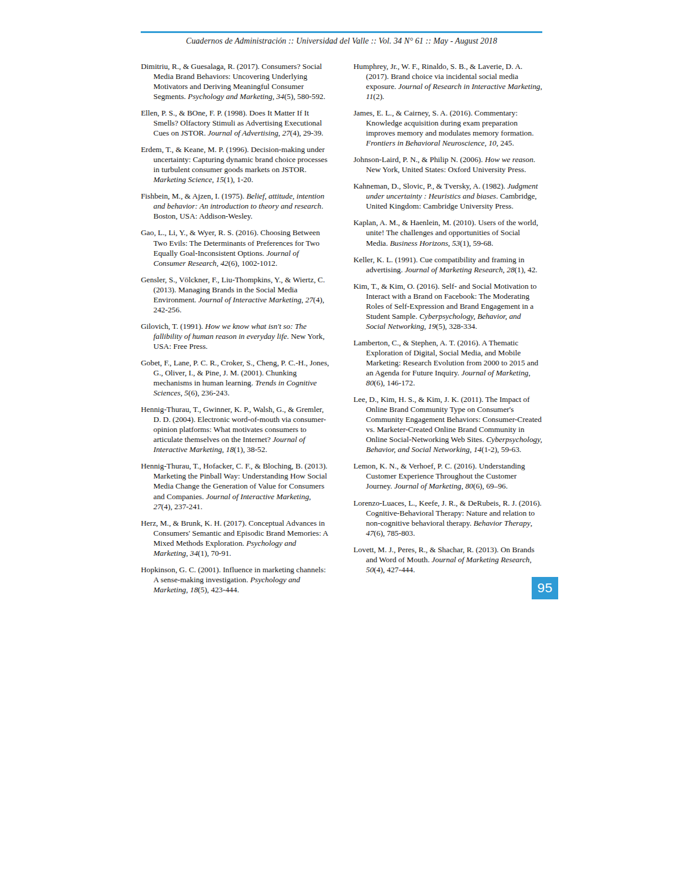Cuadernos de Administración :: Universidad del Valle :: Vol. 34 N° 61 :: May - August 2018
Dimitriu, R., & Guesalaga, R. (2017). Consumers? Social Media Brand Behaviors: Uncovering Underlying Motivators and Deriving Meaningful Consumer Segments. Psychology and Marketing, 34(5), 580-592.
Ellen, P. S., & BOne, F. P. (1998). Does It Matter If It Smells? Olfactory Stimuli as Advertising Executional Cues on JSTOR. Journal of Advertising, 27(4), 29-39.
Erdem, T., & Keane, M. P. (1996). Decision-making under uncertainty: Capturing dynamic brand choice processes in turbulent consumer goods markets on JSTOR. Marketing Science, 15(1), 1-20.
Fishbein, M., & Ajzen, I. (1975). Belief, attitude, intention and behavior: An introduction to theory and research. Boston, USA: Addison-Wesley.
Gao, L., Li, Y., & Wyer, R. S. (2016). Choosing Between Two Evils: The Determinants of Preferences for Two Equally Goal-Inconsistent Options. Journal of Consumer Research, 42(6), 1002-1012.
Gensler, S., Völckner, F., Liu-Thompkins, Y., & Wiertz, C. (2013). Managing Brands in the Social Media Environment. Journal of Interactive Marketing, 27(4), 242-256.
Gilovich, T. (1991). How we know what isn't so: The fallibility of human reason in everyday life. New York, USA: Free Press.
Gobet, F., Lane, P. C. R., Croker, S., Cheng, P. C.-H., Jones, G., Oliver, I., & Pine, J. M. (2001). Chunking mechanisms in human learning. Trends in Cognitive Sciences, 5(6), 236-243.
Hennig-Thurau, T., Gwinner, K. P., Walsh, G., & Gremler, D. D. (2004). Electronic word-of-mouth via consumer-opinion platforms: What motivates consumers to articulate themselves on the Internet? Journal of Interactive Marketing, 18(1), 38-52.
Hennig-Thurau, T., Hofacker, C. F., & Bloching, B. (2013). Marketing the Pinball Way: Understanding How Social Media Change the Generation of Value for Consumers and Companies. Journal of Interactive Marketing, 27(4), 237-241.
Herz, M., & Brunk, K. H. (2017). Conceptual Advances in Consumers' Semantic and Episodic Brand Memories: A Mixed Methods Exploration. Psychology and Marketing, 34(1), 70-91.
Hopkinson, G. C. (2001). Influence in marketing channels: A sense-making investigation. Psychology and Marketing, 18(5), 423-444.
Humphrey, Jr., W. F., Rinaldo, S. B., & Laverie, D. A. (2017). Brand choice via incidental social media exposure. Journal of Research in Interactive Marketing, 11(2).
James, E. L., & Cairney, S. A. (2016). Commentary: Knowledge acquisition during exam preparation improves memory and modulates memory formation. Frontiers in Behavioral Neuroscience, 10, 245.
Johnson-Laird, P. N., & Philip N. (2006). How we reason. New York, United States: Oxford University Press.
Kahneman, D., Slovic, P., & Tversky, A. (1982). Judgment under uncertainty : Heuristics and biases. Cambridge, United Kingdom: Cambridge University Press.
Kaplan, A. M., & Haenlein, M. (2010). Users of the world, unite! The challenges and opportunities of Social Media. Business Horizons, 53(1), 59-68.
Keller, K. L. (1991). Cue compatibility and framing in advertising. Journal of Marketing Research, 28(1), 42.
Kim, T., & Kim, O. (2016). Self- and Social Motivation to Interact with a Brand on Facebook: The Moderating Roles of Self-Expression and Brand Engagement in a Student Sample. Cyberpsychology, Behavior, and Social Networking, 19(5), 328-334.
Lamberton, C., & Stephen, A. T. (2016). A Thematic Exploration of Digital, Social Media, and Mobile Marketing: Research Evolution from 2000 to 2015 and an Agenda for Future Inquiry. Journal of Marketing, 80(6), 146-172.
Lee, D., Kim, H. S., & Kim, J. K. (2011). The Impact of Online Brand Community Type on Consumer's Community Engagement Behaviors: Consumer-Created vs. Marketer-Created Online Brand Community in Online Social-Networking Web Sites. Cyberpsychology, Behavior, and Social Networking, 14(1-2), 59-63.
Lemon, K. N., & Verhoef, P. C. (2016). Understanding Customer Experience Throughout the Customer Journey. Journal of Marketing, 80(6), 69–96.
Lorenzo-Luaces, L., Keefe, J. R., & DeRubeis, R. J. (2016). Cognitive-Behavioral Therapy: Nature and relation to non-cognitive behavioral therapy. Behavior Therapy, 47(6), 785-803.
Lovett, M. J., Peres, R., & Shachar, R. (2013). On Brands and Word of Mouth. Journal of Marketing Research, 50(4), 427-444.
95